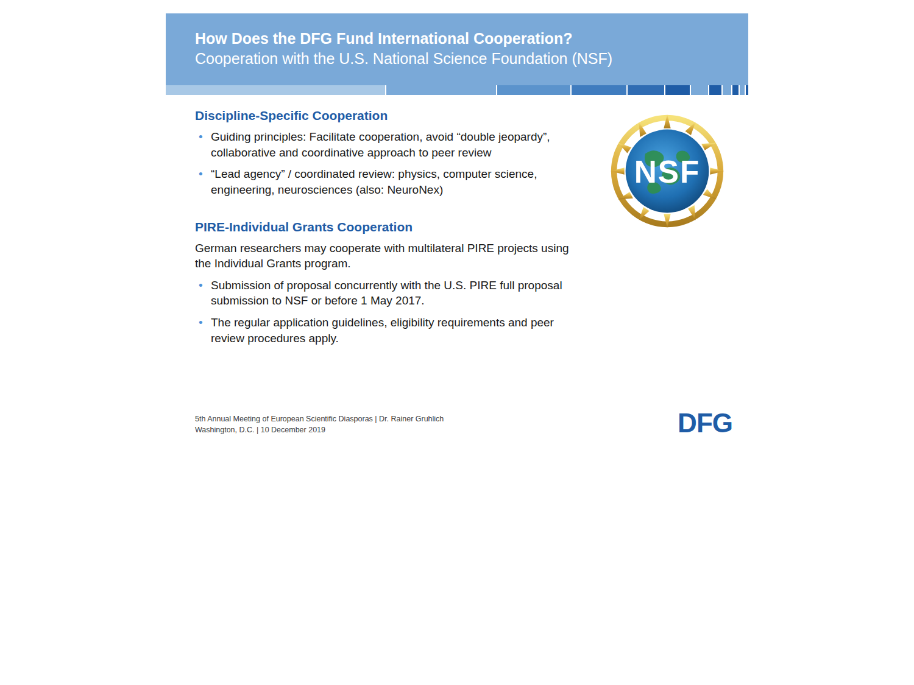How Does the DFG Fund International Cooperation?
Cooperation with the U.S. National Science Foundation (NSF)
NSF
Discipline-Specific Cooperation
Guiding principles: Facilitate cooperation, avoid “double jeopardy”, collaborative and coordinative approach to peer review
“Lead agency” / coordinated review: physics, computer science, engineering, neurosciences (also: NeuroNex)
PIRE-Individual Grants Cooperation
German researchers may cooperate with multilateral PIRE projects using the Individual Grants program.
Submission of proposal concurrently with the U.S. PIRE full proposal submission to NSF or before 1 May 2017.
The regular application guidelines, eligibility requirements and peer review procedures apply.
5th Annual Meeting of European Scientific Diasporas | Dr. Rainer Gruhlich
Washington, D.C. | 10 December 2019
DFG